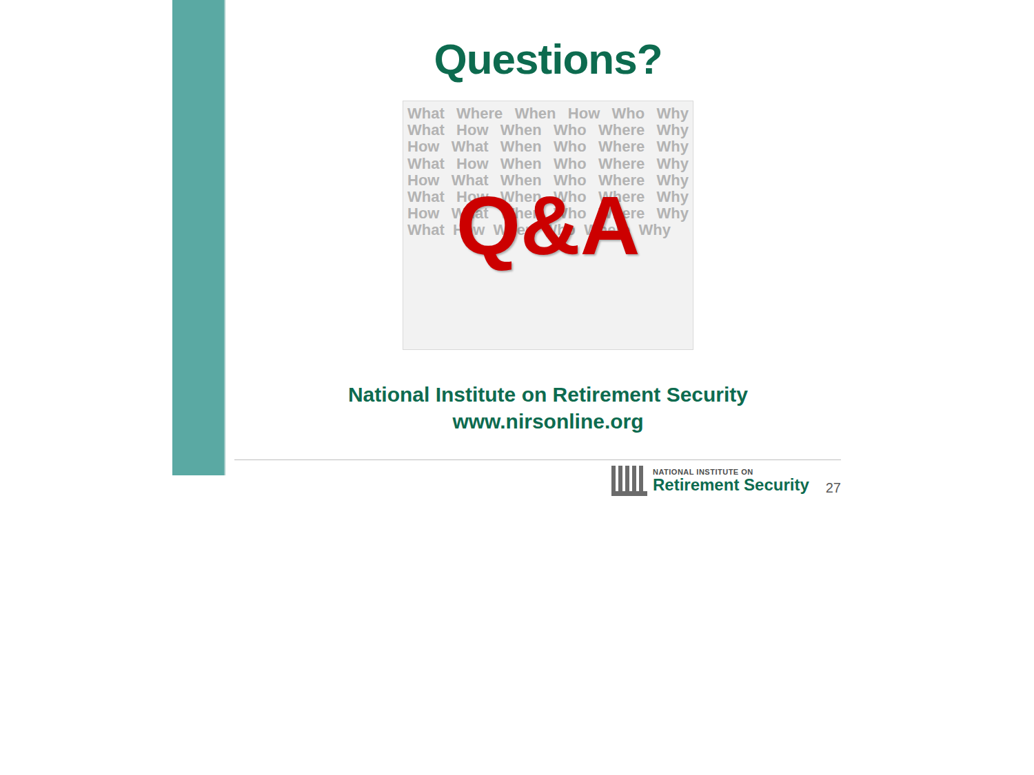Questions?
What Where When How Who Why What How When Who Where Why How What When Who Where Why What How When Who Where Why How What When Who Where Why What How When Who Where Why How What When Who Where Why What How When Who Where Why
Q&A
National Institute on Retirement Security
www.nirsonline.org
NATIONAL INSTITUTE ON
Retirement Security
27